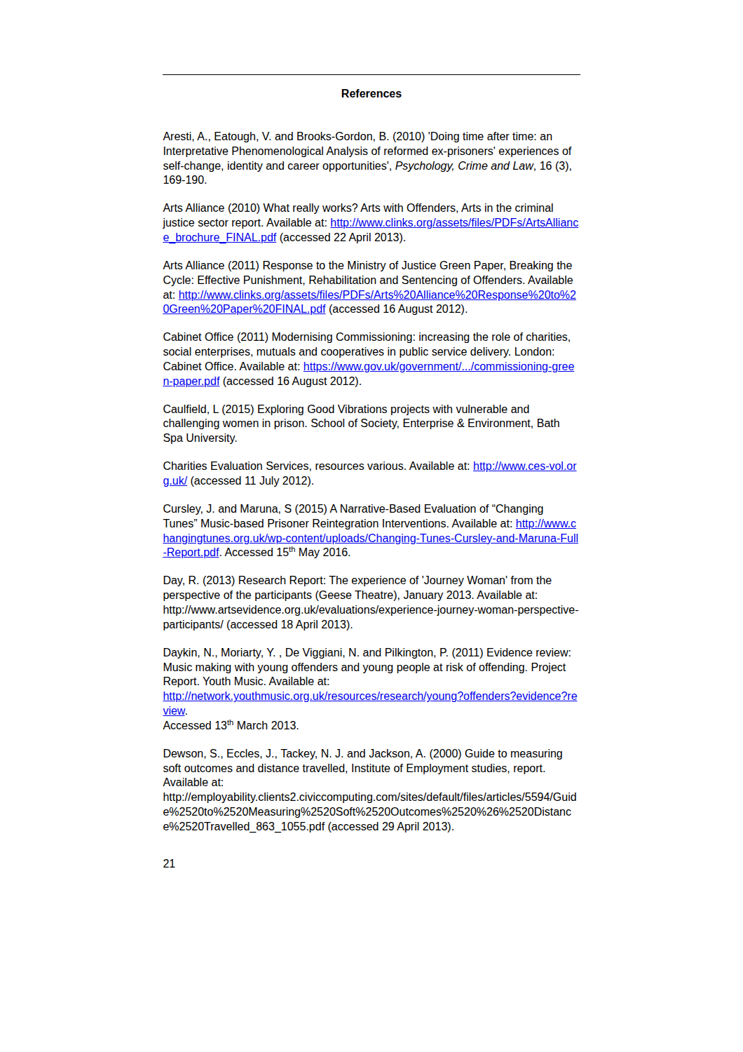References
Aresti, A., Eatough, V. and Brooks-Gordon, B. (2010) 'Doing time after time: an Interpretative Phenomenological Analysis of reformed ex-prisoners' experiences of self-change, identity and career opportunities', Psychology, Crime and Law, 16 (3), 169-190.
Arts Alliance (2010) What really works? Arts with Offenders, Arts in the criminal justice sector report. Available at: http://www.clinks.org/assets/files/PDFs/ArtsAlliance_brochure_FINAL.pdf (accessed 22 April 2013).
Arts Alliance (2011) Response to the Ministry of Justice Green Paper, Breaking the Cycle: Effective Punishment, Rehabilitation and Sentencing of Offenders. Available at: http://www.clinks.org/assets/files/PDFs/Arts%20Alliance%20Response%20to%20Green%20Paper%20FINAL.pdf (accessed 16 August 2012).
Cabinet Office (2011) Modernising Commissioning: increasing the role of charities, social enterprises, mutuals and cooperatives in public service delivery. London: Cabinet Office. Available at: https://www.gov.uk/government/.../commissioning-green-paper.pdf (accessed 16 August 2012).
Caulfield, L (2015) Exploring Good Vibrations projects with vulnerable and challenging women in prison. School of Society, Enterprise & Environment, Bath Spa University.
Charities Evaluation Services, resources various. Available at: http://www.ces-vol.org.uk/ (accessed 11 July 2012).
Cursley, J. and Maruna, S (2015) A Narrative-Based Evaluation of “Changing Tunes” Music-based Prisoner Reintegration Interventions. Available at: http://www.changingtunes.org.uk/wp-content/uploads/Changing-Tunes-Cursley-and-Maruna-Full-Report.pdf. Accessed 15th May 2016.
Day, R. (2013) Research Report: The experience of 'Journey Woman' from the perspective of the participants (Geese Theatre), January 2013. Available at:
http://www.artsevidence.org.uk/evaluations/experience-journey-woman-perspective-participants/ (accessed 18 April 2013).
Daykin, N., Moriarty, Y. , De Viggiani, N. and Pilkington, P. (2011) Evidence review: Music making with young offenders and young people at risk of offending. Project Report. Youth Music. Available at:
http://network.youthmusic.org.uk/resources/research/young?offenders?evidence?review.
Accessed 13th March 2013.
Dewson, S., Eccles, J., Tackey, N. J. and Jackson, A. (2000) Guide to measuring soft outcomes and distance travelled, Institute of Employment studies, report. Available at:
http://employability.clients2.civiccomputing.com/sites/default/files/articles/5594/Guide%2520to%2520Measuring%2520Soft%2520Outcomes%2520%26%2520Distance%2520Travelled_863_1055.pdf (accessed 29 April 2013).
21